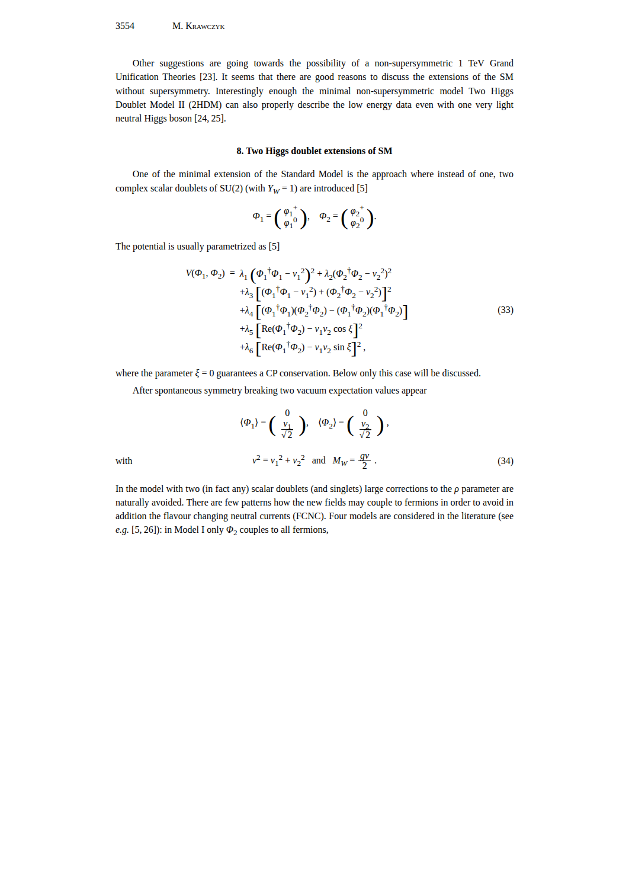3554 M. Krawczyk
Other suggestions are going towards the possibility of a non-supersymmetric 1 TeV Grand Unification Theories [23]. It seems that there are good reasons to discuss the extensions of the SM without supersymmetry. Interestingly enough the minimal non-supersymmetric model Two Higgs Doublet Model II (2HDM) can also properly describe the low energy data even with one very light neutral Higgs boson [24, 25].
8. Two Higgs doublet extensions of SM
One of the minimal extension of the Standard Model is the approach where instead of one, two complex scalar doublets of SU(2) (with YW = 1) are introduced [5]
Φ1 = (φ1+φ10), Φ2 = (φ2+φ20).
The potential is usually parametrized as [5]
| V ( Φ 1 , Φ 2 ) | = | λ 1 ( Φ 1 † Φ 1 − v 1 2 ) 2 + λ 2 ( Φ 2 † Φ 2 − v 2 2 ) 2 |
| | | + λ 3 [ ( Φ 1 † Φ 1 − v 1 2 ) + ( Φ 2 † Φ 2 − v 2 2 ) ] 2 |
| | | + λ 4 [ ( Φ 1 † Φ 1 )( Φ 2 † Φ 2 ) − ( Φ 1 † Φ 2 )( Φ 1 † Φ 2 ) ] |
| | | + λ 5 [ Re( Φ 1 † Φ 2 ) − v 1 v 2 cos ξ ] 2 |
| | | + λ 6 [ Re( Φ 1 † Φ 2 ) − v 1 v 2 sin ξ ] 2 , |
(33)
where the parameter ξ = 0 guarantees a CP conservation. Below only this case will be discussed.
After spontaneous symmetry breaking two vacuum expectation values appear
⟨Φ1⟩ = (0 v1√2), ⟨Φ2⟩ = (0 v2√2) ,
with
v2 = v12 + v22 and MW = gv 2 .
(34)
In the model with two (in fact any) scalar doublets (and singlets) large corrections to the ρ parameter are naturally avoided. There are few patterns how the new fields may couple to fermions in order to avoid in addition the flavour changing neutral currents (FCNC). Four models are considered in the literature (see e.g. [5, 26]): in Model I only Φ2 couples to all fermions,